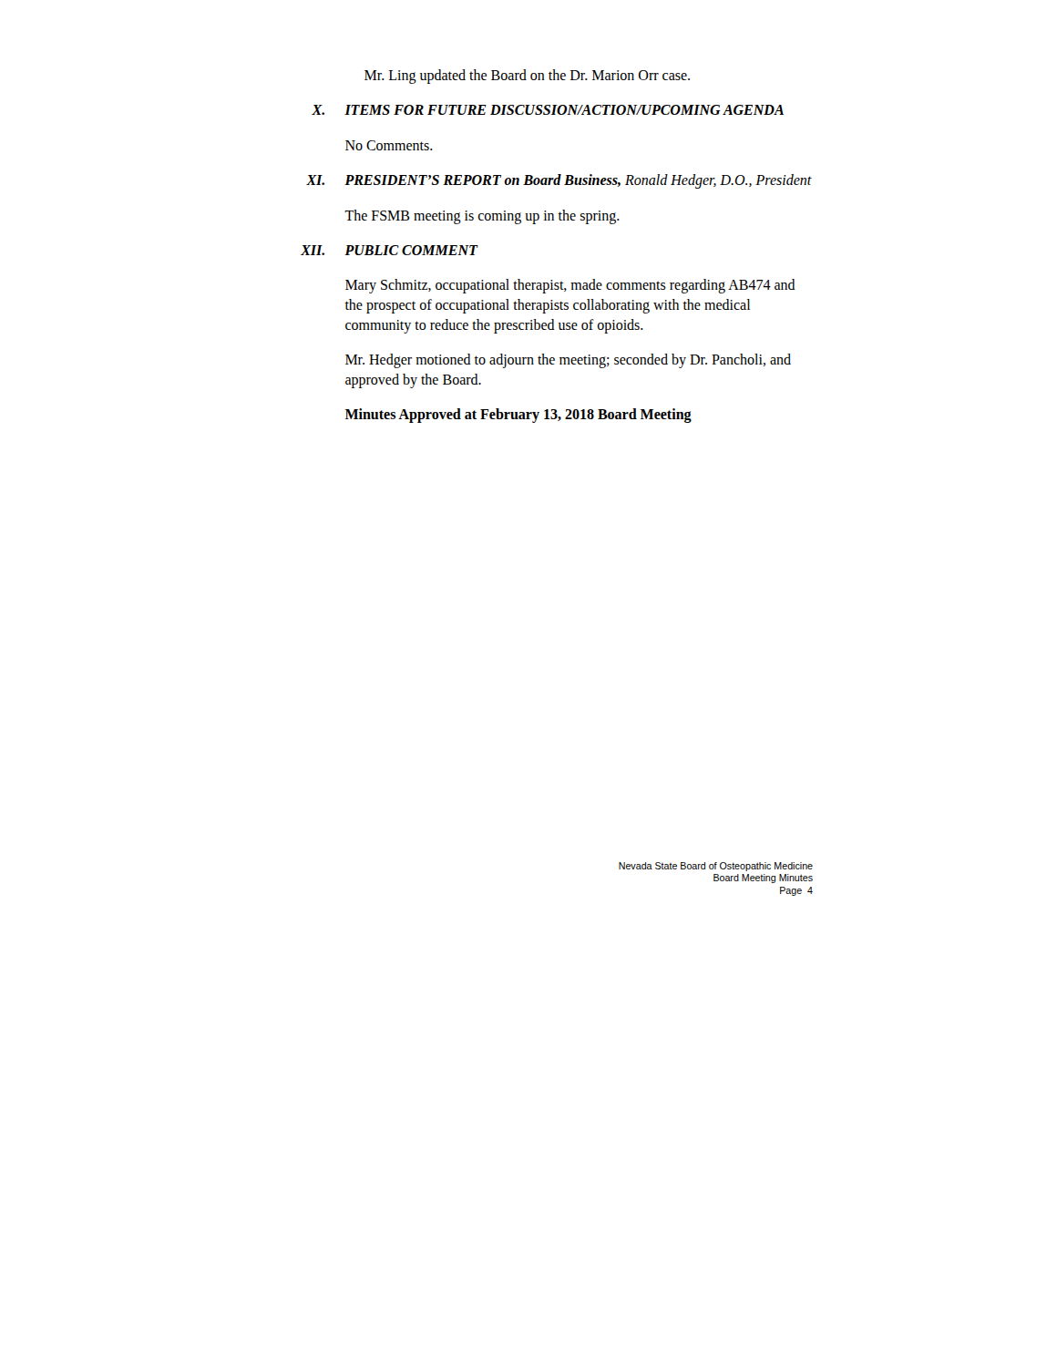Mr. Ling updated the Board on the Dr. Marion Orr case.
X.
ITEMS FOR FUTURE DISCUSSION/ACTION/UPCOMING AGENDA
No Comments.
XI.
PRESIDENT’S REPORT on Board Business, Ronald Hedger, D.O., President
The FSMB meeting is coming up in the spring.
XII.
PUBLIC COMMENT
Mary Schmitz, occupational therapist, made comments regarding AB474 and the prospect of occupational therapists collaborating with the medical community to reduce the prescribed use of opioids.
Mr. Hedger motioned to adjourn the meeting; seconded by Dr. Pancholi, and approved by the Board.
Minutes Approved at February 13, 2018 Board Meeting
Nevada State Board of Osteopathic Medicine
Board Meeting Minutes
Page 4